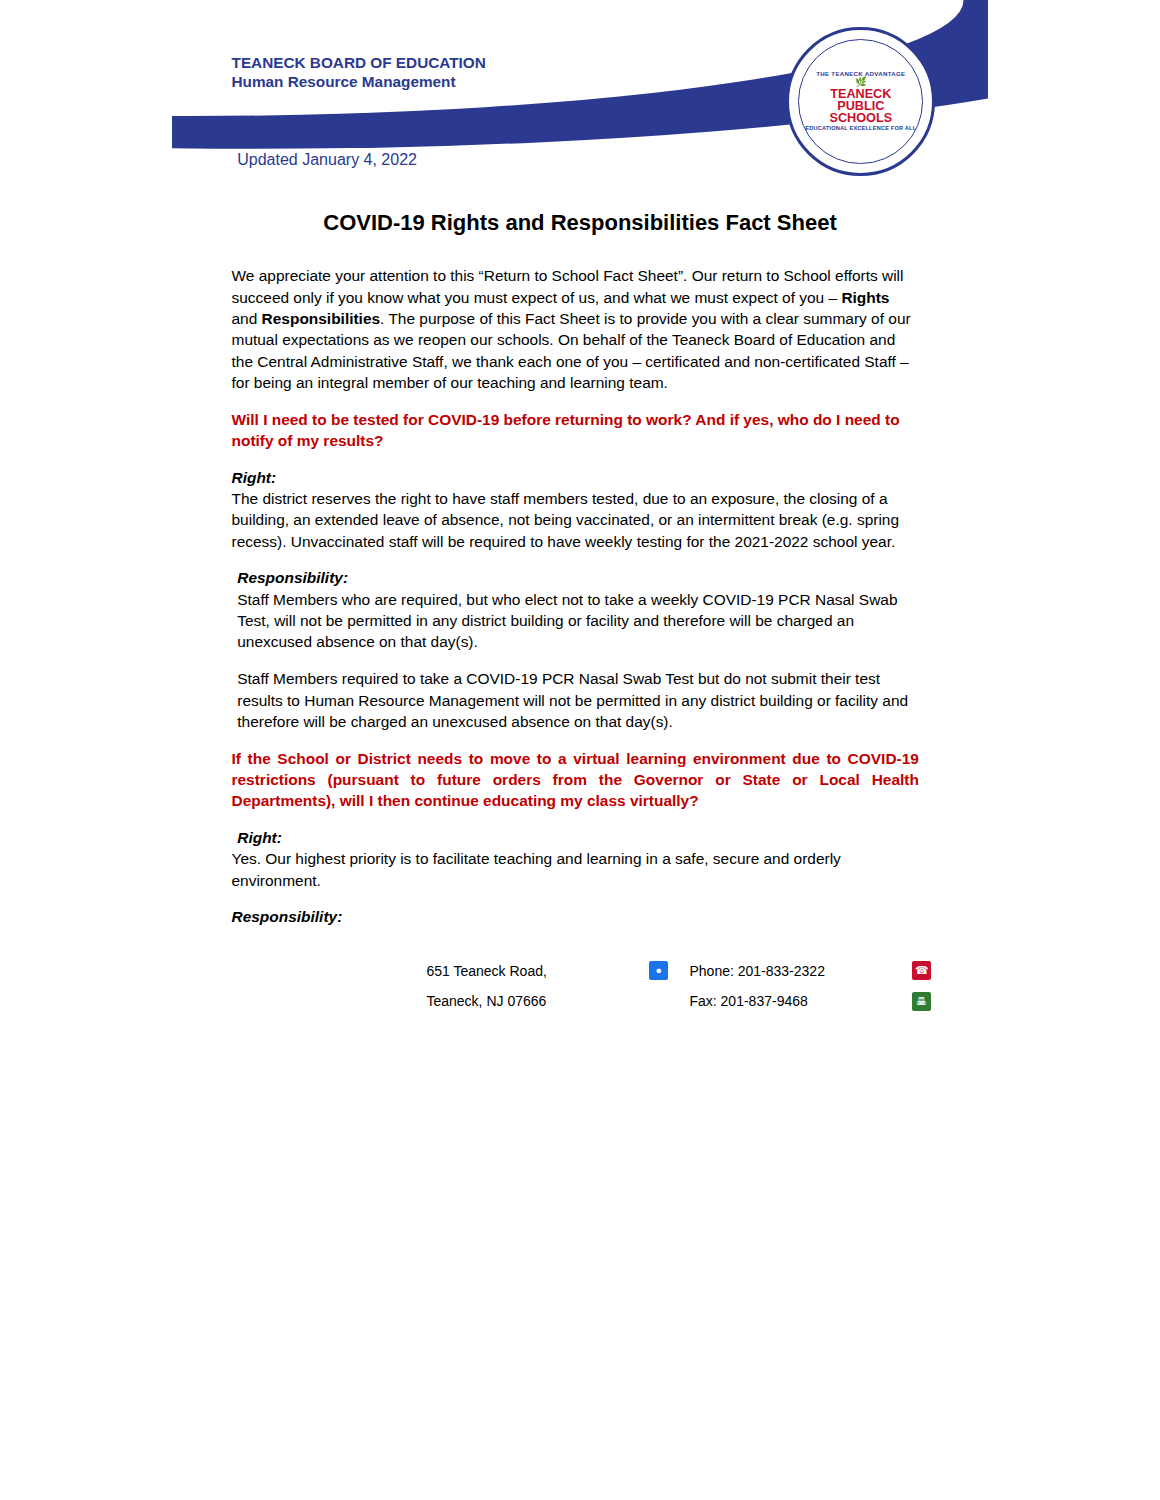THE TEANECK ADVANTAGE
🌿
TEANECK
PUBLIC
SCHOOLS
EDUCATIONAL EXCELLENCE FOR ALL
TEANECK BOARD OF EDUCATION
Human Resource Management
Updated January 4, 2022
COVID-19 Rights and Responsibilities Fact Sheet
We appreciate your attention to this “Return to School Fact Sheet”. Our return to School efforts will succeed only if you know what you must expect of us, and what we must expect of you – Rights and Responsibilities. The purpose of this Fact Sheet is to provide you with a clear summary of our mutual expectations as we reopen our schools. On behalf of the Teaneck Board of Education and the Central Administrative Staff, we thank each one of you – certificated and non-certificated Staff – for being an integral member of our teaching and learning team.
Will I need to be tested for COVID-19 before returning to work? And if yes, who do I need to notify of my results?
Right:
The district reserves the right to have staff members tested, due to an exposure, the closing of a building, an extended leave of absence, not being vaccinated, or an intermittent break (e.g. spring recess). Unvaccinated staff will be required to have weekly testing for the 2021-2022 school year.
Responsibility:
Staff Members who are required, but who elect not to take a weekly COVID-19 PCR Nasal Swab Test, will not be permitted in any district building or facility and therefore will be charged an unexcused absence on that day(s).
Staff Members required to take a COVID-19 PCR Nasal Swab Test but do not submit their test results to Human Resource Management will not be permitted in any district building or facility and therefore will be charged an unexcused absence on that day(s).
If the School or District needs to move to a virtual learning environment due to COVID-19 restrictions (pursuant to future orders from the Governor or State or Local Health Departments), will I then continue educating my class virtually?
Right:
Yes. Our highest priority is to facilitate teaching and learning in a safe, secure and orderly environment.
Responsibility:
651 Teaneck Road,
●
Phone: 201-833-2322
☎
Teaneck, NJ 07666
Fax: 201-837-9468
🖶